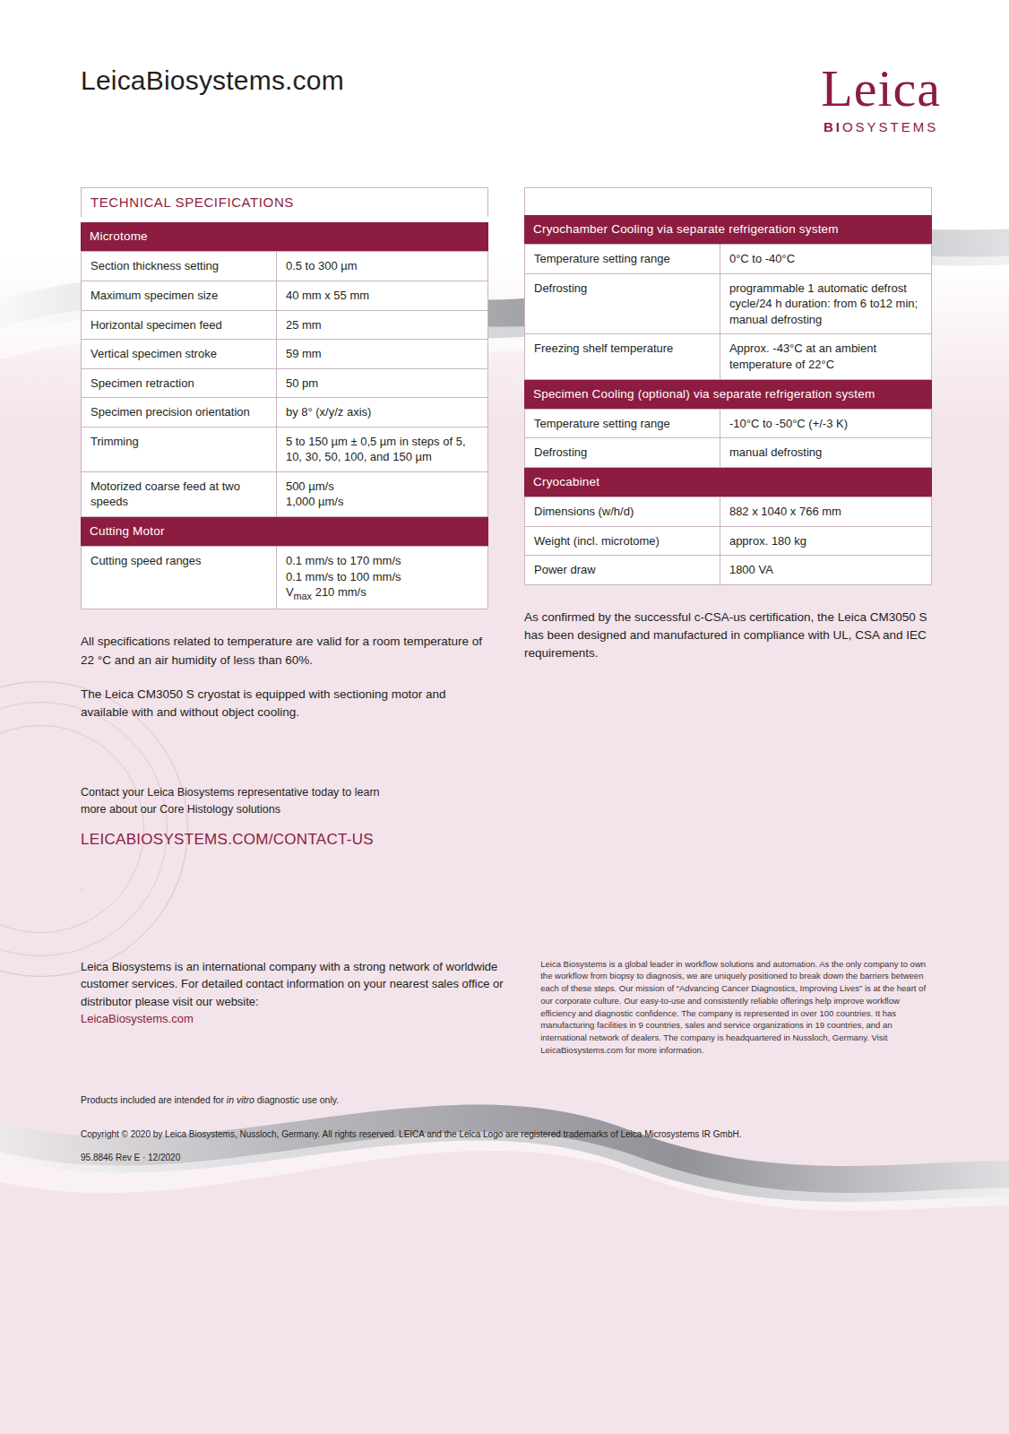LeicaBiosystems.com
Leica BIOSYSTEMS
Technical Specifications
Microtome
| Section thickness setting | 0.5 to 300 µm |
| Maximum specimen size | 40 mm x 55 mm |
| Horizontal specimen feed | 25 mm |
| Vertical specimen stroke | 59 mm |
| Specimen retraction | 50 pm |
| Specimen precision orientation | by 8° (x/y/z axis) |
| Trimming | 5 to 150 µm ± 0,5 µm in steps of 5, 10, 30, 50, 100, and 150 µm |
| Motorized coarse feed at two speeds | 500 µm/s 1,000 µm/s |
Cutting Motor
| Cutting speed ranges | 0.1 mm/s to 170 mm/s 0.1 mm/s to 100 mm/s V max 210 mm/s |
All specifications related to temperature are valid for a room temperature of 22 °C and an air humidity of less than 60%.
The Leica CM3050 S cryostat is equipped with sectioning motor and available with and without object cooling.
Cryochamber Cooling via separate refrigeration system
| Temperature setting range | 0°C to -40°C |
| Defrosting | programmable 1 automatic defrost cycle/24 h duration: from 6 to12 min; manual defrosting |
| Freezing shelf temperature | Approx. -43°C at an ambient temperature of 22°C |
Specimen Cooling (optional) via separate refrigeration system
| Temperature setting range | -10°C to -50°C (+/-3 K) |
| Defrosting | manual defrosting |
Cryocabinet
| Dimensions (w/h/d) | 882 x 1040 x 766 mm |
| Weight (incl. microtome) | approx. 180 kg |
| Power draw | 1800 VA |
As confirmed by the successful c-CSA-us certification, the Leica CM3050 S has been designed and manufactured in compliance with UL, CSA and IEC requirements.
Contact your Leica Biosystems representative today to learn
more about our Core Histology solutions
LEICABIOSYSTEMS.COM/CONTACT-US
Leica Biosystems is an international company with a strong network of worldwide customer services. For detailed contact information on your nearest sales office or distributor please visit our website:
LeicaBiosystems.com
Leica Biosystems is a global leader in workflow solutions and automation. As the only company to own the workflow from biopsy to diagnosis, we are uniquely positioned to break down the barriers between each of these steps. Our mission of “Advancing Cancer Diagnostics, Improving Lives” is at the heart of our corporate culture. Our easy-to-use and consistently reliable offerings help improve workflow efficiency and diagnostic confidence. The company is represented in over 100 countries. It has manufacturing facilities in 9 countries, sales and service organizations in 19 countries, and an international network of dealers. The company is headquartered in Nussloch, Germany. Visit LeicaBiosystems.com for more information.
Products included are intended for in vitro diagnostic use only.
Copyright © 2020 by Leica Biosystems, Nussloch, Germany. All rights reserved. LEICA and the Leica Logo are registered trademarks of Leica Microsystems IR GmbH.
95.8846 Rev E · 12/2020